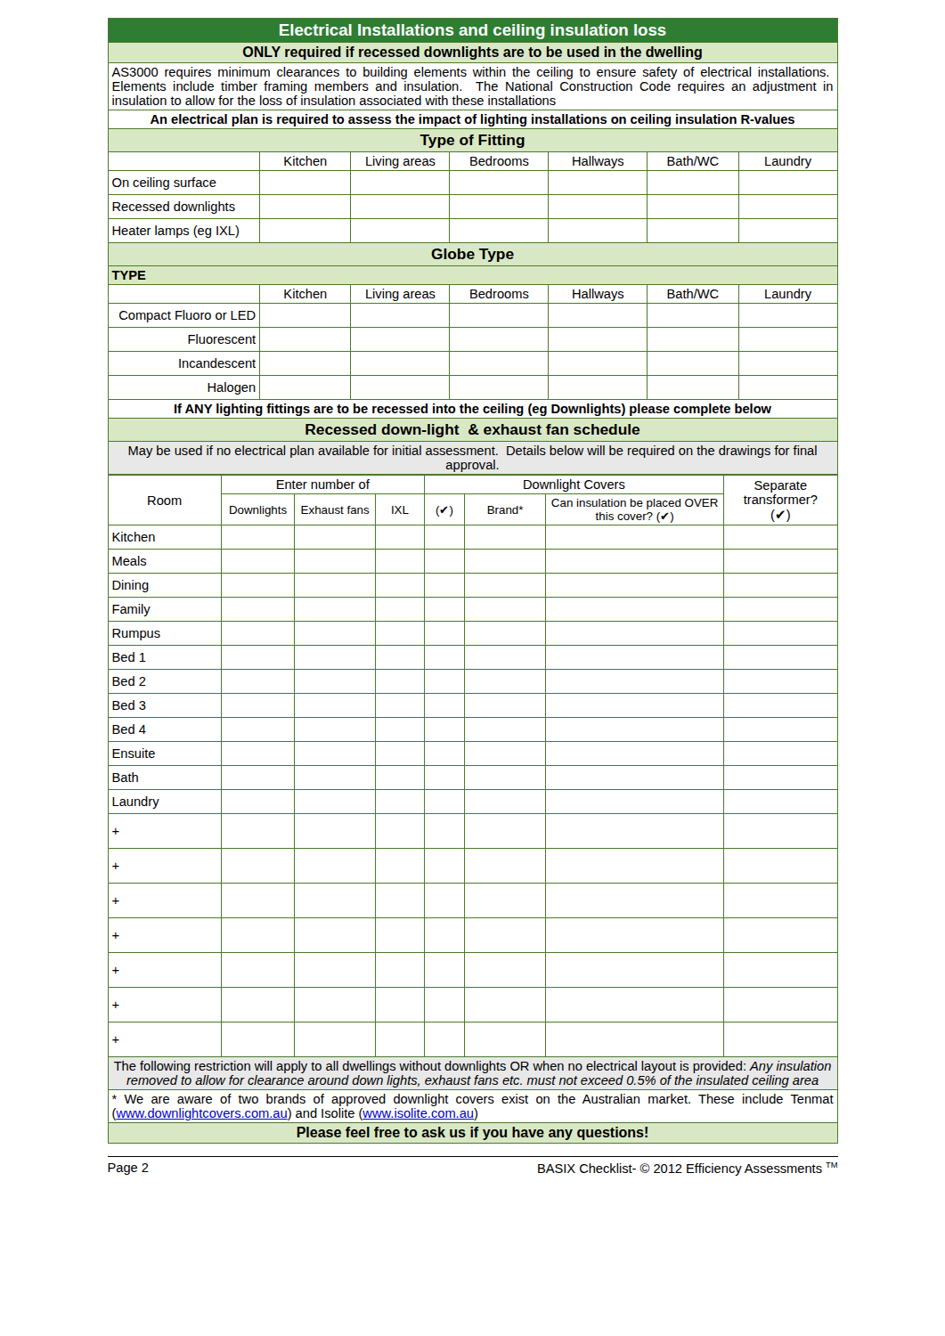| Electrical Installations and ceiling insulation loss |
| ONLY required if recessed downlights are to be used in the dwelling |
| AS3000 requires minimum clearances to building elements within the ceiling to ensure safety of electrical installations. Elements include timber framing members and insulation. The National Construction Code requires an adjustment in insulation to allow for the loss of insulation associated with these installations |
| An electrical plan is required to assess the impact of lighting installations on ceiling insulation R-values |
| Type of Fitting |
| | Kitchen | Living areas | Bedrooms | Hallways | Bath/WC | Laundry |
| On ceiling surface | | | | | | |
| Recessed downlights | | | | | | |
| Heater lamps (eg IXL) | | | | | | |
| Globe Type |
| TYPE |
| | Kitchen | Living areas | Bedrooms | Hallways | Bath/WC | Laundry |
| Compact Fluoro or LED | | | | | | |
| Fluorescent | | | | | | |
| Incandescent | | | | | | |
| Halogen | | | | | | |
| If ANY lighting fittings are to be recessed into the ceiling (eg Downlights) please complete below |
| Recessed down-light & exhaust fan schedule |
| May be used if no electrical plan available for initial assessment. Details below will be required on the drawings for final approval. |
| Room | Enter number of | Downlight Covers | Separate transformer? (✔) |
| Downlights | Exhaust fans | IXL | (✔) | Brand* | Can insulation be placed OVER this cover? (✔) |
| Kitchen | | | | | | | |
| Meals | | | | | | | |
| Dining | | | | | | | |
| Family | | | | | | | |
| Rumpus | | | | | | | |
| Bed 1 | | | | | | | |
| Bed 2 | | | | | | | |
| Bed 3 | | | | | | | |
| Bed 4 | | | | | | | |
| Ensuite | | | | | | | |
| Bath | | | | | | | |
| Laundry | | | | | | | |
| + | | | | | | | |
| + | | | | | | | |
| + | | | | | | | |
| + | | | | | | | |
| + | | | | | | | |
| + | | | | | | | |
| + | | | | | | | |
| The following restriction will apply to all dwellings without downlights OR when no electrical layout is provided: Any insulation removed to allow for clearance around down lights, exhaust fans etc. must not exceed 0.5% of the insulated ceiling area |
| * We are aware of two brands of approved downlight covers exist on the Australian market. These include Tenmat ( www.downlightcovers.com.au ) and Isolite ( www.isolite.com.au ) |
| Please feel free to ask us if you have any questions! |
Page 2 BASIX Checklist- © 2012 Efficiency Assessments TM